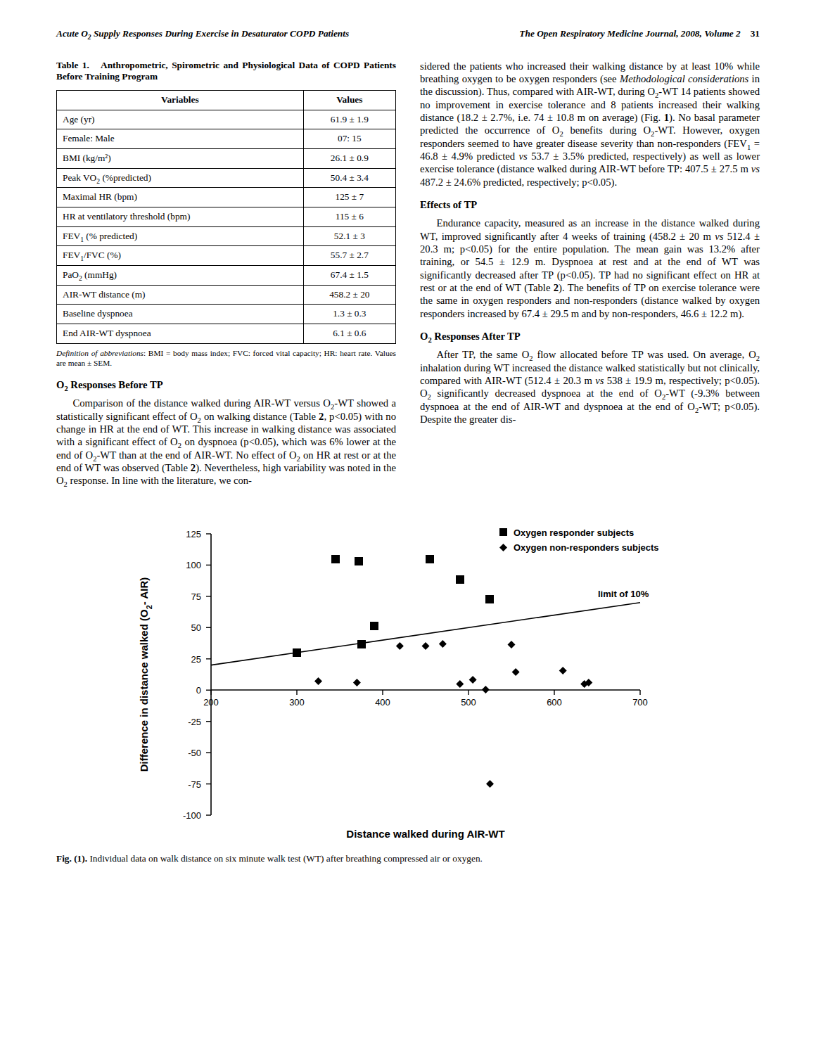Acute O2 Supply Responses During Exercise in Desaturator COPD Patients
The Open Respiratory Medicine Journal, 2008, Volume 231
Table 1. Anthropometric, Spirometric and Physiological Data of COPD Patients Before Training Program
| Variables | Values |
| --- | --- |
| Age (yr) | 61.9 ± 1.9 |
| Female: Male | 07: 15 |
| BMI (kg/m²) | 26.1 ± 0.9 |
| Peak VO 2 (%predicted) | 50.4 ± 3.4 |
| Maximal HR (bpm) | 125 ± 7 |
| HR at ventilatory threshold (bpm) | 115 ± 6 |
| FEV 1 (% predicted) | 52.1 ± 3 |
| FEV 1 /FVC (%) | 55.7 ± 2.7 |
| PaO 2 (mmHg) | 67.4 ± 1.5 |
| AIR-WT distance (m) | 458.2 ± 20 |
| Baseline dyspnoea | 1.3 ± 0.3 |
| End AIR-WT dyspnoea | 6.1 ± 0.6 |
Definition of abbreviations: BMI = body mass index; FVC: forced vital capacity; HR: heart rate. Values are mean ± SEM.
O2 Responses Before TP
Comparison of the distance walked during AIR-WT versus O2-WT showed a statistically significant effect of O2 on walking distance (Table 2, p<0.05) with no change in HR at the end of WT. This increase in walking distance was associated with a significant effect of O2 on dyspnoea (p<0.05), which was 6% lower at the end of O2-WT than at the end of AIR-WT. No effect of O2 on HR at rest or at the end of WT was observed (Table 2). Nevertheless, high variability was noted in the O2 response. In line with the literature, we con-
sidered the patients who increased their walking distance by at least 10% while breathing oxygen to be oxygen responders (see Methodological considerations in the discussion). Thus, compared with AIR-WT, during O2-WT 14 patients showed no improvement in exercise tolerance and 8 patients increased their walking distance (18.2 ± 2.7%, i.e. 74 ± 10.8 m on average) (Fig. 1). No basal parameter predicted the occurrence of O2 benefits during O2-WT. However, oxygen responders seemed to have greater disease severity than non-responders (FEV1 = 46.8 ± 4.9% predicted vs 53.7 ± 3.5% predicted, respectively) as well as lower exercise tolerance (distance walked during AIR-WT before TP: 407.5 ± 27.5 m vs 487.2 ± 24.6% predicted, respectively; p<0.05).
Effects of TP
Endurance capacity, measured as an increase in the distance walked during WT, improved significantly after 4 weeks of training (458.2 ± 20 m vs 512.4 ± 20.3 m; p<0.05) for the entire population. The mean gain was 13.2% after training, or 54.5 ± 12.9 m. Dyspnoea at rest and at the end of WT was significantly decreased after TP (p<0.05). TP had no significant effect on HR at rest or at the end of WT (Table 2). The benefits of TP on exercise tolerance were the same in oxygen responders and non-responders (distance walked by oxygen responders increased by 67.4 ± 29.5 m and by non-responders, 46.6 ± 12.2 m).
O2 Responses After TP
After TP, the same O2 flow allocated before TP was used. On average, O2 inhalation during WT increased the distance walked statistically but not clinically, compared with AIR-WT (512.4 ± 20.3 m vs 538 ± 19.9 m, respectively; p<0.05). O2 significantly decreased dyspnoea at the end of O2-WT (-9.3% between dyspnoea at the end of AIR-WT and dyspnoea at the end of O2-WT; p<0.05). Despite the greater dis-
125 100 75 50 25 0 -25 -50 -75 -100 200 300 400 500 600 700 limit of 10% Oxygen responder subjects Oxygen non-responders subjects Difference in distance walked (O2- AIR) Distance walked during AIR-WT
Fig. (1). Individual data on walk distance on six minute walk test (WT) after breathing compressed air or oxygen.